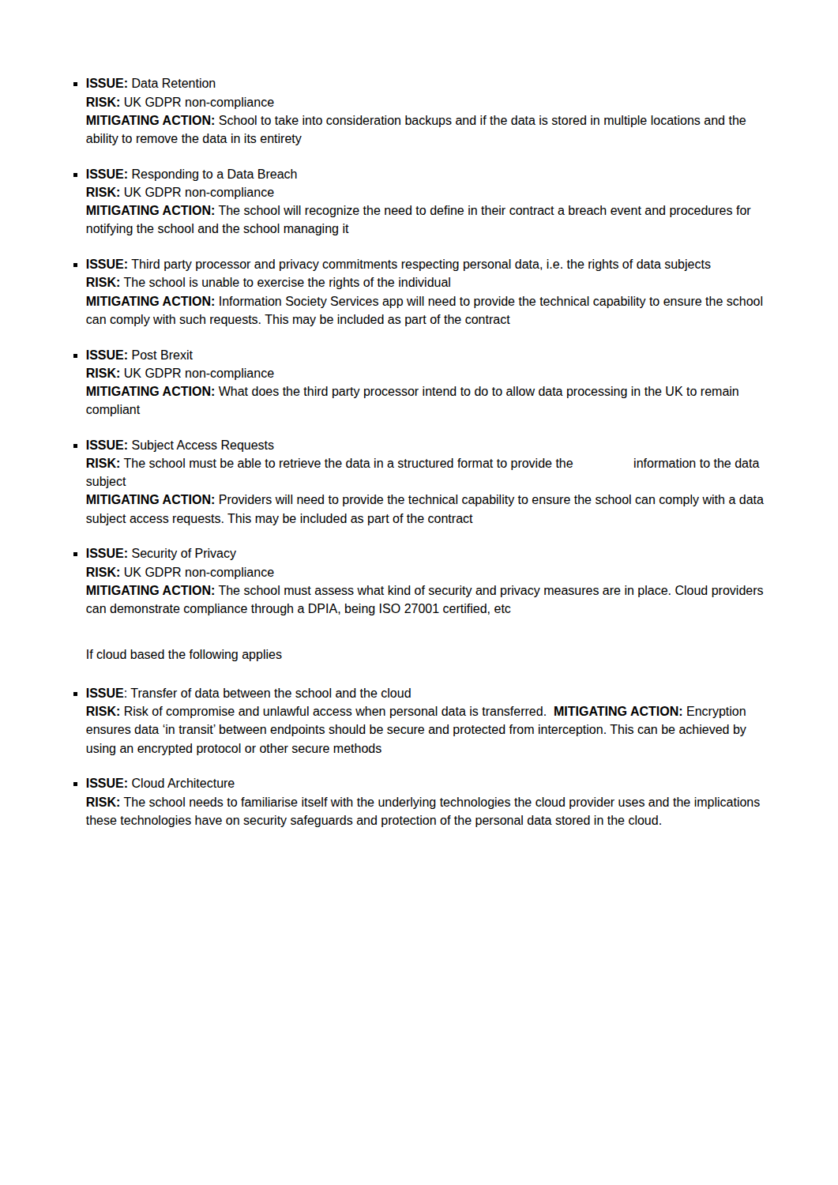ISSUE: Data Retention
RISK: UK GDPR non-compliance
MITIGATING ACTION: School to take into consideration backups and if the data is stored in multiple locations and the ability to remove the data in its entirety
ISSUE: Responding to a Data Breach
RISK: UK GDPR non-compliance
MITIGATING ACTION: The school will recognize the need to define in their contract a breach event and procedures for notifying the school and the school managing it
ISSUE: Third party processor and privacy commitments respecting personal data, i.e. the rights of data subjects
RISK: The school is unable to exercise the rights of the individual
MITIGATING ACTION: Information Society Services app will need to provide the technical capability to ensure the school can comply with such requests. This may be included as part of the contract
ISSUE: Post Brexit
RISK: UK GDPR non-compliance
MITIGATING ACTION: What does the third party processor intend to do to allow data processing in the UK to remain compliant
ISSUE: Subject Access Requests
RISK: The school must be able to retrieve the data in a structured format to provide the information to the data subject
MITIGATING ACTION: Providers will need to provide the technical capability to ensure the school can comply with a data subject access requests. This may be included as part of the contract
ISSUE: Security of Privacy
RISK: UK GDPR non-compliance
MITIGATING ACTION: The school must assess what kind of security and privacy measures are in place. Cloud providers can demonstrate compliance through a DPIA, being ISO 27001 certified, etc
If cloud based the following applies
ISSUE: Transfer of data between the school and the cloud
RISK: Risk of compromise and unlawful access when personal data is transferred. MITIGATING ACTION: Encryption ensures data ‘in transit’ between endpoints should be secure and protected from interception. This can be achieved by using an encrypted protocol or other secure methods
ISSUE: Cloud Architecture
RISK: The school needs to familiarise itself with the underlying technologies the cloud provider uses and the implications these technologies have on security safeguards and protection of the personal data stored in the cloud.